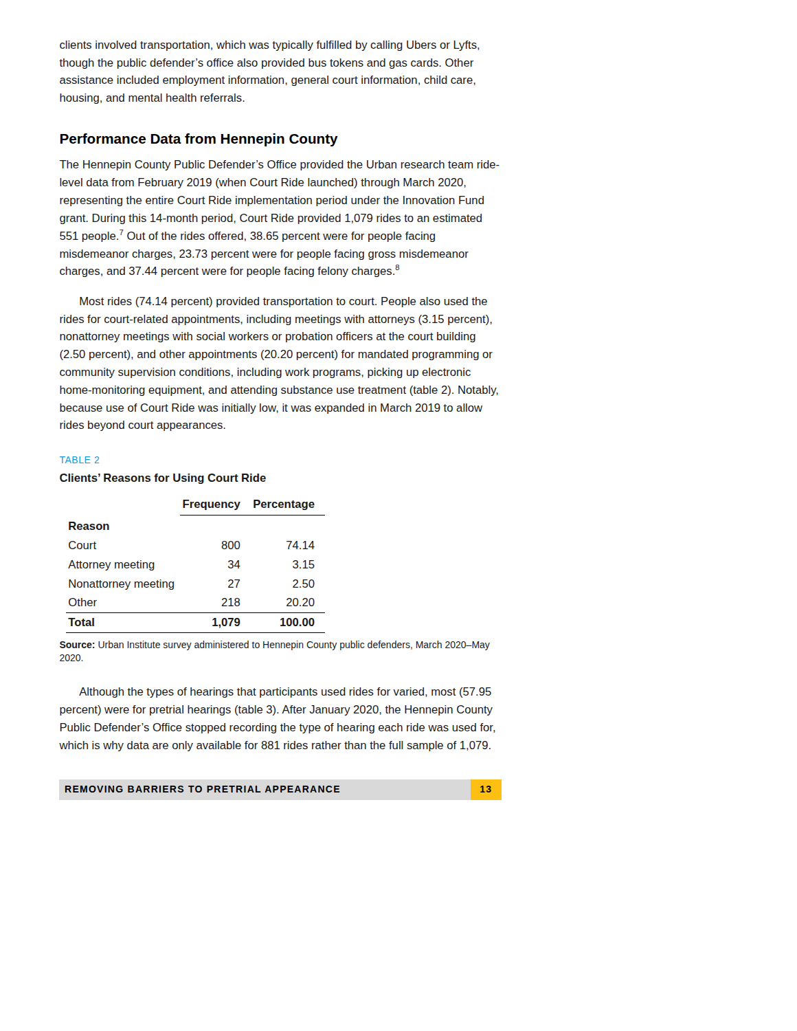clients involved transportation, which was typically fulfilled by calling Ubers or Lyfts, though the public defender’s office also provided bus tokens and gas cards. Other assistance included employment information, general court information, child care, housing, and mental health referrals.
Performance Data from Hennepin County
The Hennepin County Public Defender’s Office provided the Urban research team ride-level data from February 2019 (when Court Ride launched) through March 2020, representing the entire Court Ride implementation period under the Innovation Fund grant. During this 14-month period, Court Ride provided 1,079 rides to an estimated 551 people.7 Out of the rides offered, 38.65 percent were for people facing misdemeanor charges, 23.73 percent were for people facing gross misdemeanor charges, and 37.44 percent were for people facing felony charges.8
Most rides (74.14 percent) provided transportation to court. People also used the rides for court-related appointments, including meetings with attorneys (3.15 percent), nonattorney meetings with social workers or probation officers at the court building (2.50 percent), and other appointments (20.20 percent) for mandated programming or community supervision conditions, including work programs, picking up electronic home-monitoring equipment, and attending substance use treatment (table 2). Notably, because use of Court Ride was initially low, it was expanded in March 2019 to allow rides beyond court appearances.
TABLE 2
Clients’ Reasons for Using Court Ride
| | Frequency | Percentage |
| --- | --- | --- |
| Reason | | |
| Court | 800 | 74.14 |
| Attorney meeting | 34 | 3.15 |
| Nonattorney meeting | 27 | 2.50 |
| Other | 218 | 20.20 |
| Total | 1,079 | 100.00 |
Source: Urban Institute survey administered to Hennepin County public defenders, March 2020–May 2020.
Although the types of hearings that participants used rides for varied, most (57.95 percent) were for pretrial hearings (table 3). After January 2020, the Hennepin County Public Defender’s Office stopped recording the type of hearing each ride was used for, which is why data are only available for 881 rides rather than the full sample of 1,079.
REMOVING BARRIERS TO PRETRIAL APPEARANCE
13